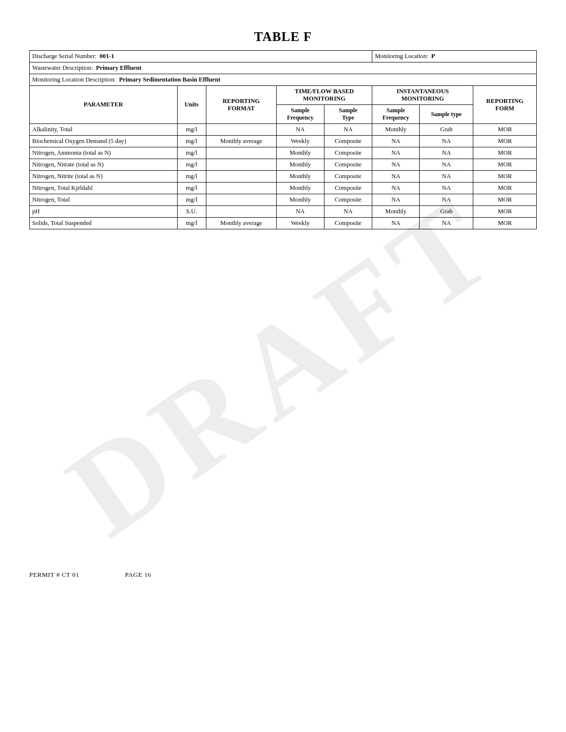DRAFT
TABLE F
| Discharge Serial Number: 001-1 | Monitoring Location: P |
| Wastewater Description: Primary Effluent |
| Monitoring Location Description: Primary Sedimentation Basin Effluent |
| PARAMETER | Units | REPORTING FORMAT | TIME/FLOW BASED MONITORING | INSTANTANEOUS MONITORING | REPORTING FORM |
| Sample Frequency | Sample Type | Sample Frequency | Sample type |
| Alkalinity, Total | mg/l | | NA | NA | Monthly | Grab | MOR |
| Biochemical Oxygen Demand (5 day) | mg/l | Monthly average | Weekly | Composite | NA | NA | MOR |
| Nitrogen, Ammonia (total as N) | mg/l | | Monthly | Composite | NA | NA | MOR |
| Nitrogen, Nitrate (total as N) | mg/l | | Monthly | Composite | NA | NA | MOR |
| Nitrogen, Nitrite (total as N) | mg/l | | Monthly | Composite | NA | NA | MOR |
| Nitrogen, Total Kjeldahl | mg/l | | Monthly | Composite | NA | NA | MOR |
| Nitrogen, Total | mg/l | | Monthly | Composite | NA | NA | MOR |
| pH | S.U. | | NA | NA | Monthly | Grab | MOR |
| Solids, Total Suspended | mg/l | Monthly average | Weekly | Composite | NA | NA | MOR |
PERMIT # CT 01 PAGE 16